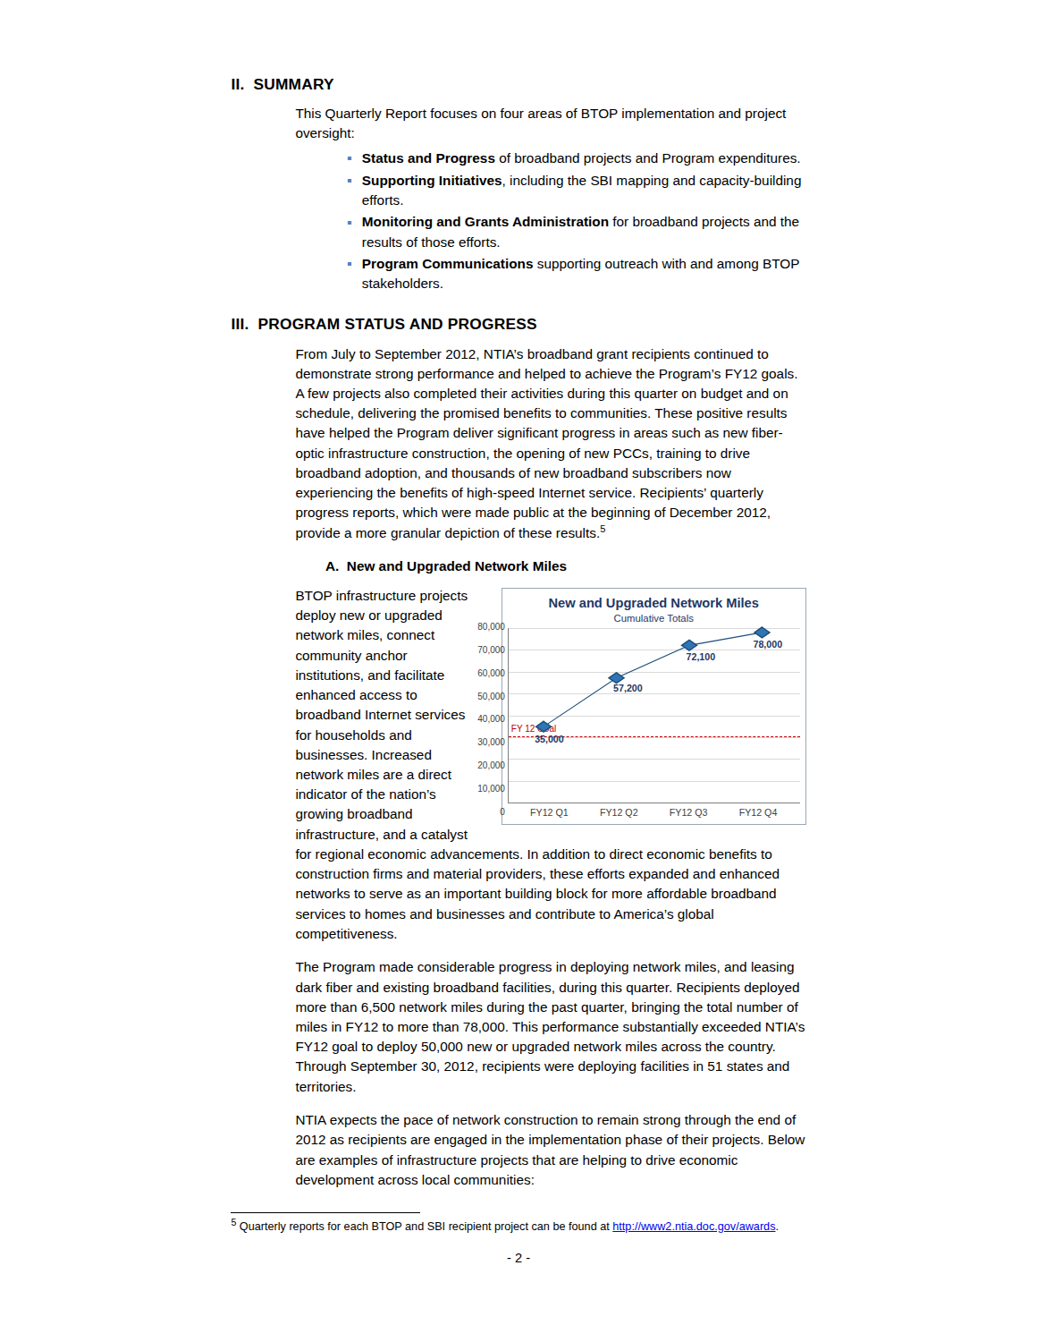II. SUMMARY
This Quarterly Report focuses on four areas of BTOP implementation and project oversight:
Status and Progress of broadband projects and Program expenditures.
Supporting Initiatives, including the SBI mapping and capacity-building efforts.
Monitoring and Grants Administration for broadband projects and the results of those efforts.
Program Communications supporting outreach with and among BTOP stakeholders.
III. PROGRAM STATUS AND PROGRESS
From July to September 2012, NTIA’s broadband grant recipients continued to demonstrate strong performance and helped to achieve the Program’s FY12 goals. A few projects also completed their activities during this quarter on budget and on schedule, delivering the promised benefits to communities. These positive results have helped the Program deliver significant progress in areas such as new fiber-optic infrastructure construction, the opening of new PCCs, training to drive broadband adoption, and thousands of new broadband subscribers now experiencing the benefits of high-speed Internet service. Recipients’ quarterly progress reports, which were made public at the beginning of December 2012, provide a more granular depiction of these results.5
A. New and Upgraded Network Miles
New and Upgraded Network Miles
Cumulative Totals
80,000 70,000 60,000 50,000 40,000 30,000 20,000 10,000 0
FY 12 Goal
35,000
57,200
72,100
78,000
FY12 Q1 FY12 Q2 FY12 Q3 FY12 Q4
BTOP infrastructure projects deploy new or upgraded network miles, connect community anchor institutions, and facilitate enhanced access to broadband Internet services for households and businesses. Increased network miles are a direct indicator of the nation’s growing broadband infrastructure, and a catalyst for regional economic advancements. In addition to direct economic benefits to construction firms and material providers, these efforts expanded and enhanced networks to serve as an important building block for more affordable broadband services to homes and businesses and contribute to America’s global competitiveness.
The Program made considerable progress in deploying network miles, and leasing dark fiber and existing broadband facilities, during this quarter. Recipients deployed more than 6,500 network miles during the past quarter, bringing the total number of miles in FY12 to more than 78,000. This performance substantially exceeded NTIA’s FY12 goal to deploy 50,000 new or upgraded network miles across the country. Through September 30, 2012, recipients were deploying facilities in 51 states and territories.
NTIA expects the pace of network construction to remain strong through the end of 2012 as recipients are engaged in the implementation phase of their projects. Below are examples of infrastructure projects that are helping to drive economic development across local communities:
5 Quarterly reports for each BTOP and SBI recipient project can be found at http://www2.ntia.doc.gov/awards.
- 2 -